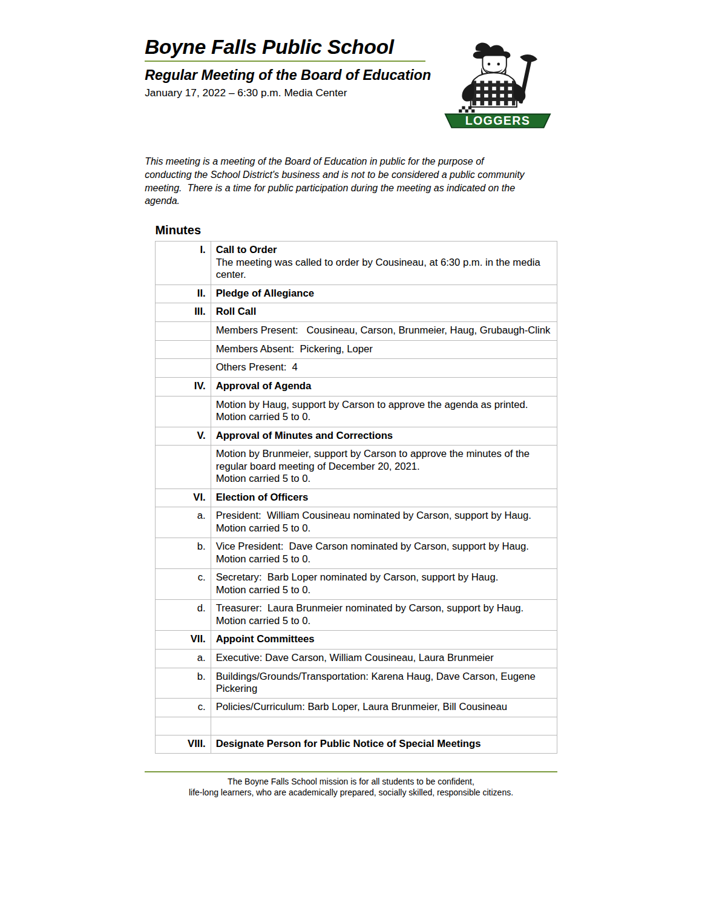LOGGERS
Boyne Falls Public School
Regular Meeting of the Board of Education
January 17, 2022 – 6:30 p.m. Media Center
This meeting is a meeting of the Board of Education in public for the purpose of conducting the School District's business and is not to be considered a public community meeting. There is a time for public participation during the meeting as indicated on the agenda.
Minutes
| I. | Call to Order The meeting was called to order by Cousineau, at 6:30 p.m. in the media center. |
| II. | Pledge of Allegiance |
| III. | Roll Call |
| | Members Present: Cousineau, Carson, Brunmeier, Haug, Grubaugh-Clink |
| | Members Absent: Pickering, Loper |
| | Others Present: 4 |
| IV. | Approval of Agenda |
| | Motion by Haug, support by Carson to approve the agenda as printed. Motion carried 5 to 0. |
| V. | Approval of Minutes and Corrections |
| | Motion by Brunmeier, support by Carson to approve the minutes of the regular board meeting of December 20, 2021. Motion carried 5 to 0. |
| VI. | Election of Officers |
| a. | President: William Cousineau nominated by Carson, support by Haug. Motion carried 5 to 0. |
| b. | Vice President: Dave Carson nominated by Carson, support by Haug. Motion carried 5 to 0. |
| c. | Secretary: Barb Loper nominated by Carson, support by Haug. Motion carried 5 to 0. |
| d. | Treasurer: Laura Brunmeier nominated by Carson, support by Haug. Motion carried 5 to 0. |
| VII. | Appoint Committees |
| a. | Executive: Dave Carson, William Cousineau, Laura Brunmeier |
| b. | Buildings/Grounds/Transportation: Karena Haug, Dave Carson, Eugene Pickering |
| c. | Policies/Curriculum: Barb Loper, Laura Brunmeier, Bill Cousineau |
| VIII. | Designate Person for Public Notice of Special Meetings |
The Boyne Falls School mission is for all students to be confident,
life-long learners, who are academically prepared, socially skilled, responsible citizens.